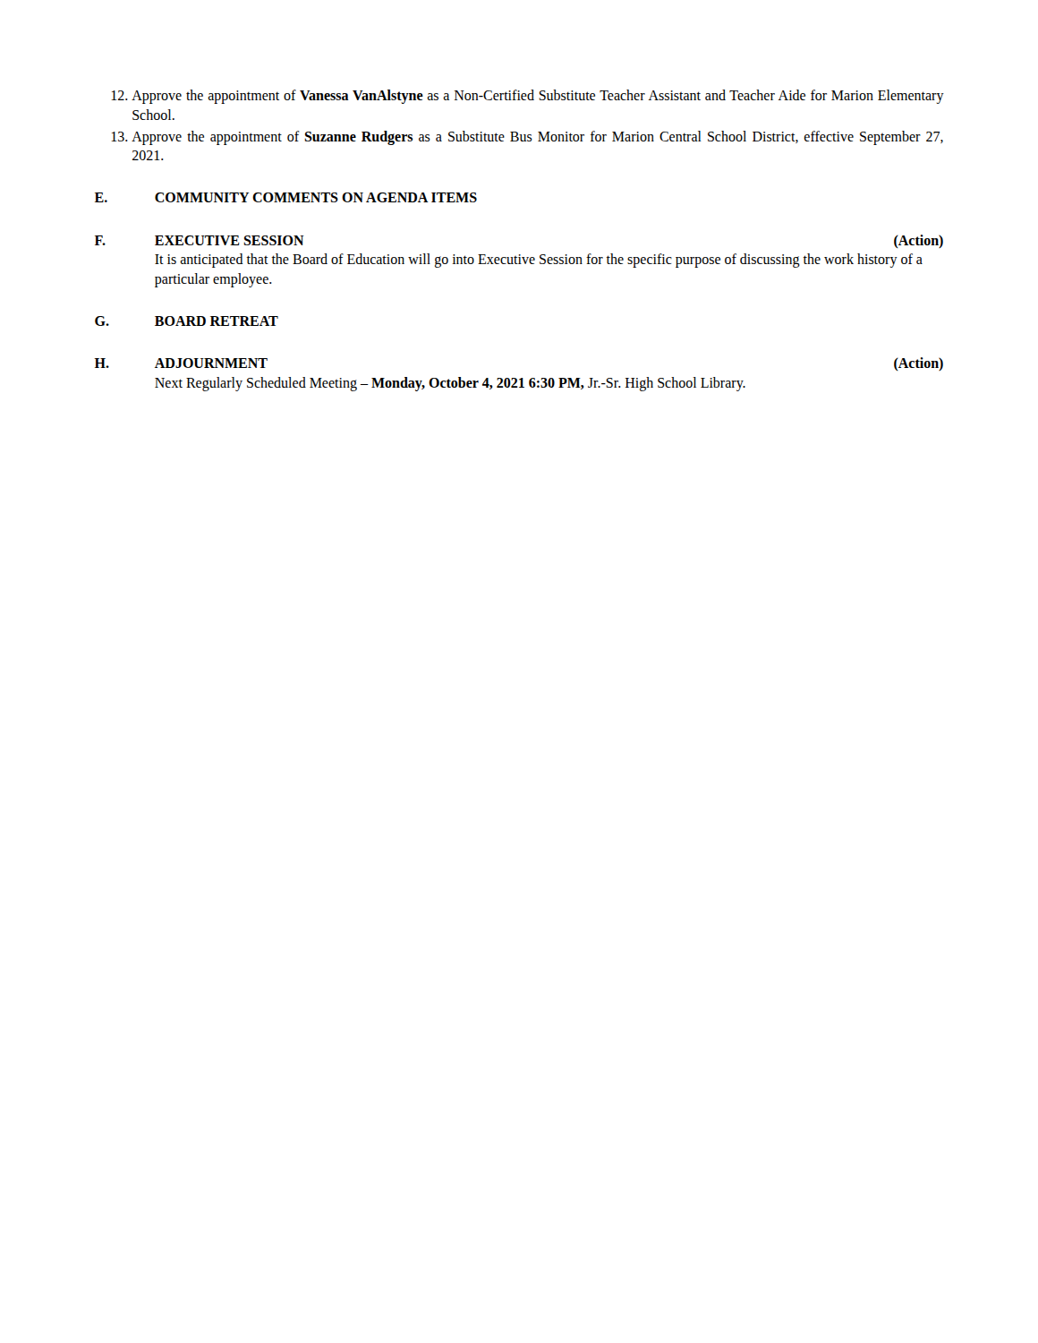Approve the appointment of Vanessa VanAlstyne as a Non-Certified Substitute Teacher Assistant and Teacher Aide for Marion Elementary School.
Approve the appointment of Suzanne Rudgers as a Substitute Bus Monitor for Marion Central School District, effective September 27, 2021.
E.
COMMUNITY COMMENTS ON AGENDA ITEMS
F.
EXECUTIVE SESSION(Action)
It is anticipated that the Board of Education will go into Executive Session for the specific purpose of discussing the work history of a particular employee.
G.
BOARD RETREAT
H.
ADJOURNMENT(Action)
Next Regularly Scheduled Meeting – Monday, October 4, 2021 6:30 PM, Jr.-Sr. High School Library.